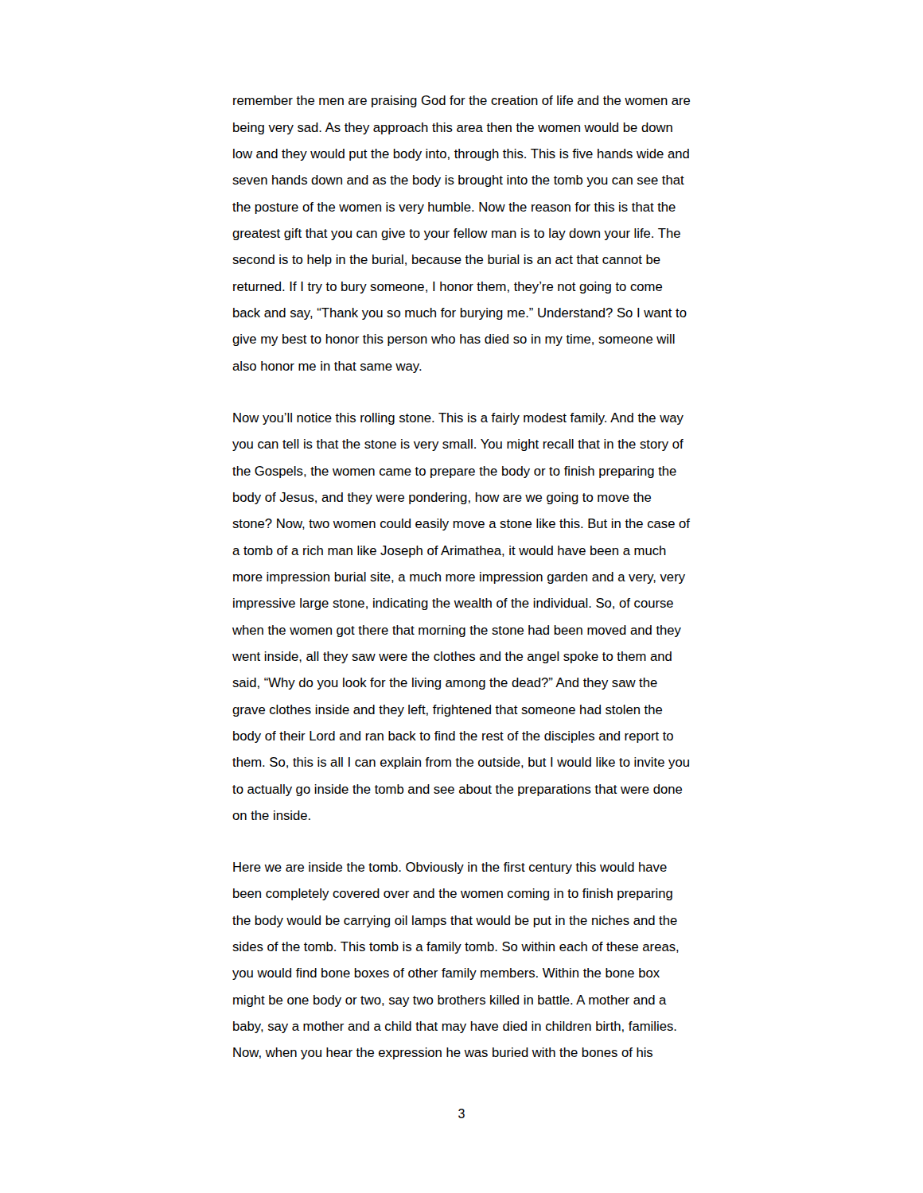remember the men are praising God for the creation of life and the women are being very sad. As they approach this area then the women would be down low and they would put the body into, through this. This is five hands wide and seven hands down and as the body is brought into the tomb you can see that the posture of the women is very humble. Now the reason for this is that the greatest gift that you can give to your fellow man is to lay down your life. The second is to help in the burial, because the burial is an act that cannot be returned. If I try to bury someone, I honor them, they’re not going to come back and say, “Thank you so much for burying me.” Understand? So I want to give my best to honor this person who has died so in my time, someone will also honor me in that same way.
Now you’ll notice this rolling stone. This is a fairly modest family. And the way you can tell is that the stone is very small. You might recall that in the story of the Gospels, the women came to prepare the body or to finish preparing the body of Jesus, and they were pondering, how are we going to move the stone? Now, two women could easily move a stone like this. But in the case of a tomb of a rich man like Joseph of Arimathea, it would have been a much more impression burial site, a much more impression garden and a very, very impressive large stone, indicating the wealth of the individual. So, of course when the women got there that morning the stone had been moved and they went inside, all they saw were the clothes and the angel spoke to them and said, “Why do you look for the living among the dead?” And they saw the grave clothes inside and they left, frightened that someone had stolen the body of their Lord and ran back to find the rest of the disciples and report to them. So, this is all I can explain from the outside, but I would like to invite you to actually go inside the tomb and see about the preparations that were done on the inside.
Here we are inside the tomb. Obviously in the first century this would have been completely covered over and the women coming in to finish preparing the body would be carrying oil lamps that would be put in the niches and the sides of the tomb. This tomb is a family tomb. So within each of these areas, you would find bone boxes of other family members. Within the bone box might be one body or two, say two brothers killed in battle. A mother and a baby, say a mother and a child that may have died in children birth, families. Now, when you hear the expression he was buried with the bones of his
3